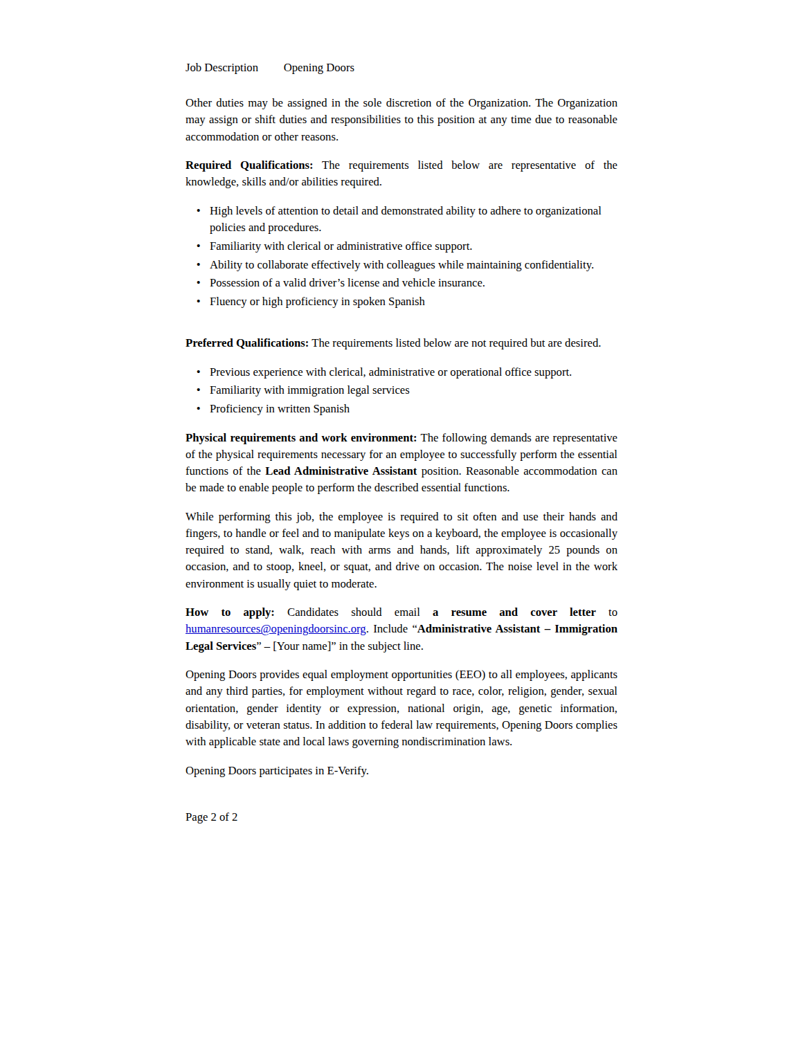Job Description Opening Doors
Other duties may be assigned in the sole discretion of the Organization. The Organization may assign or shift duties and responsibilities to this position at any time due to reasonable accommodation or other reasons.
Required Qualifications: The requirements listed below are representative of the knowledge, skills and/or abilities required.
High levels of attention to detail and demonstrated ability to adhere to organizational policies and procedures.
Familiarity with clerical or administrative office support.
Ability to collaborate effectively with colleagues while maintaining confidentiality.
Possession of a valid driver’s license and vehicle insurance.
Fluency or high proficiency in spoken Spanish
Preferred Qualifications: The requirements listed below are not required but are desired.
Previous experience with clerical, administrative or operational office support.
Familiarity with immigration legal services
Proficiency in written Spanish
Physical requirements and work environment: The following demands are representative of the physical requirements necessary for an employee to successfully perform the essential functions of the Lead Administrative Assistant position. Reasonable accommodation can be made to enable people to perform the described essential functions.
While performing this job, the employee is required to sit often and use their hands and fingers, to handle or feel and to manipulate keys on a keyboard, the employee is occasionally required to stand, walk, reach with arms and hands, lift approximately 25 pounds on occasion, and to stoop, kneel, or squat, and drive on occasion. The noise level in the work environment is usually quiet to moderate.
How to apply: Candidates should email a resume and cover letter to humanresources@openingdoorsinc.org. Include “Administrative Assistant – Immigration Legal Services” – [Your name]” in the subject line.
Opening Doors provides equal employment opportunities (EEO) to all employees, applicants and any third parties, for employment without regard to race, color, religion, gender, sexual orientation, gender identity or expression, national origin, age, genetic information, disability, or veteran status. In addition to federal law requirements, Opening Doors complies with applicable state and local laws governing nondiscrimination laws.
Opening Doors participates in E-Verify.
Page 2 of 2